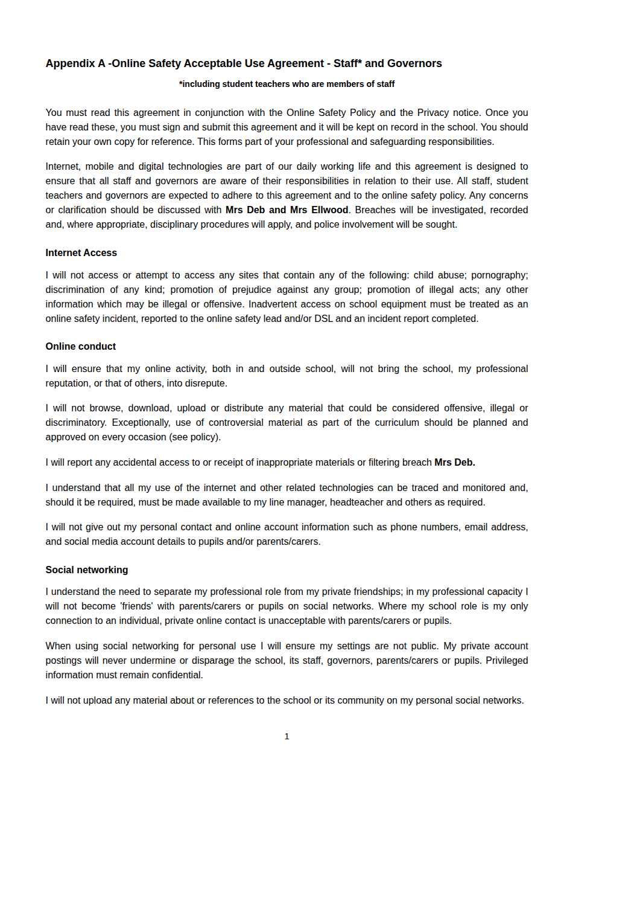Appendix A -Online Safety Acceptable Use Agreement - Staff* and Governors
*including student teachers who are members of staff
You must read this agreement in conjunction with the Online Safety Policy and the Privacy notice. Once you have read these, you must sign and submit this agreement and it will be kept on record in the school. You should retain your own copy for reference. This forms part of your professional and safeguarding responsibilities.
Internet, mobile and digital technologies are part of our daily working life and this agreement is designed to ensure that all staff and governors are aware of their responsibilities in relation to their use. All staff, student teachers and governors are expected to adhere to this agreement and to the online safety policy. Any concerns or clarification should be discussed with Mrs Deb and Mrs Ellwood. Breaches will be investigated, recorded and, where appropriate, disciplinary procedures will apply, and police involvement will be sought.
Internet Access
I will not access or attempt to access any sites that contain any of the following: child abuse; pornography; discrimination of any kind; promotion of prejudice against any group; promotion of illegal acts; any other information which may be illegal or offensive. Inadvertent access on school equipment must be treated as an online safety incident, reported to the online safety lead and/or DSL and an incident report completed.
Online conduct
I will ensure that my online activity, both in and outside school, will not bring the school, my professional reputation, or that of others, into disrepute.
I will not browse, download, upload or distribute any material that could be considered offensive, illegal or discriminatory. Exceptionally, use of controversial material as part of the curriculum should be planned and approved on every occasion (see policy).
I will report any accidental access to or receipt of inappropriate materials or filtering breach Mrs Deb.
I understand that all my use of the internet and other related technologies can be traced and monitored and, should it be required, must be made available to my line manager, headteacher and others as required.
I will not give out my personal contact and online account information such as phone numbers, email address, and social media account details to pupils and/or parents/carers.
Social networking
I understand the need to separate my professional role from my private friendships; in my professional capacity I will not become 'friends' with parents/carers or pupils on social networks. Where my school role is my only connection to an individual, private online contact is unacceptable with parents/carers or pupils.
When using social networking for personal use I will ensure my settings are not public. My private account postings will never undermine or disparage the school, its staff, governors, parents/carers or pupils. Privileged information must remain confidential.
I will not upload any material about or references to the school or its community on my personal social networks.
1